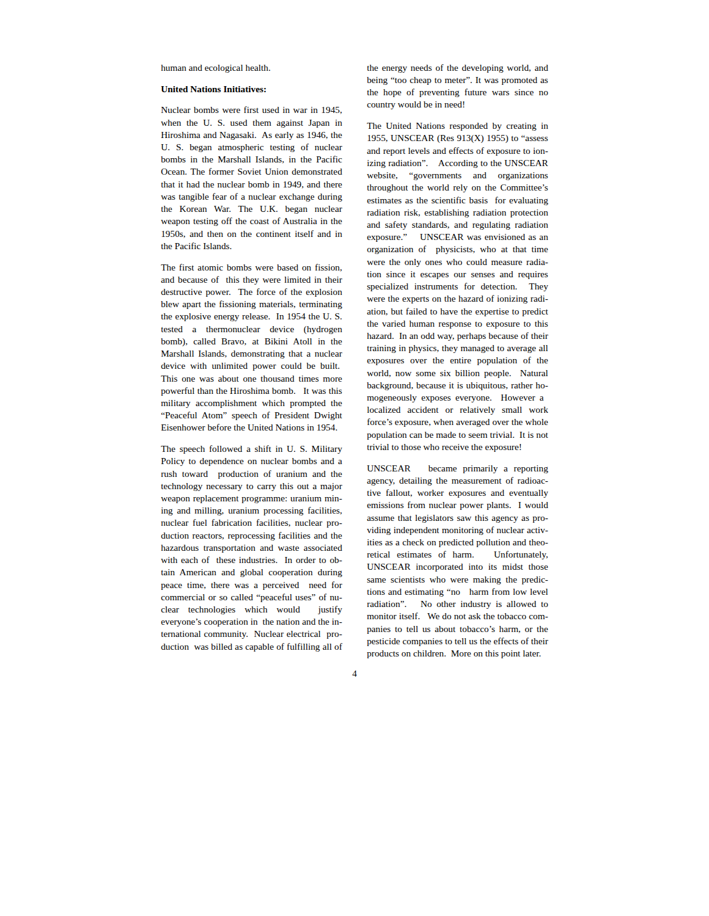human and ecological health.
United Nations Initiatives:
Nuclear bombs were first used in war in 1945, when the U. S. used them against Japan in Hiroshima and Nagasaki. As early as 1946, the U. S. began atmospheric testing of nuclear bombs in the Marshall Islands, in the Pacific Ocean. The former Soviet Union demonstrated that it had the nuclear bomb in 1949, and there was tangible fear of a nuclear exchange during the Korean War. The U.K. began nuclear weapon testing off the coast of Australia in the 1950s, and then on the continent itself and in the Pacific Islands.
The first atomic bombs were based on fission, and because of this they were limited in their destructive power. The force of the explosion blew apart the fissioning materials, terminating the explosive energy release. In 1954 the U. S. tested a thermonuclear device (hydrogen bomb), called Bravo, at Bikini Atoll in the Marshall Islands, demonstrating that a nuclear device with unlimited power could be built. This one was about one thousand times more powerful than the Hiroshima bomb. It was this military accomplishment which prompted the “Peaceful Atom” speech of President Dwight Eisenhower before the United Nations in 1954.
The speech followed a shift in U. S. Military Policy to dependence on nuclear bombs and a rush toward production of uranium and the technology necessary to carry this out a major weapon replacement programme: uranium mining and milling, uranium processing facilities, nuclear fuel fabrication facilities, nuclear production reactors, reprocessing facilities and the hazardous transportation and waste associated with each of these industries. In order to obtain American and global cooperation during peace time, there was a perceived need for commercial or so called “peaceful uses” of nuclear technologies which would justify everyone’s cooperation in the nation and the international community. Nuclear electrical production was billed as capable of fulfilling all of the energy needs of the developing world, and being “too cheap to meter”. It was promoted as the hope of preventing future wars since no country would be in need!
The United Nations responded by creating in 1955, UNSCEAR (Res 913(X) 1955) to “assess and report levels and effects of exposure to ionizing radiation”. According to the UNSCEAR website, “governments and organizations throughout the world rely on the Committee’s estimates as the scientific basis for evaluating radiation risk, establishing radiation protection and safety standards, and regulating radiation exposure.” UNSCEAR was envisioned as an organization of physicists, who at that time were the only ones who could measure radiation since it escapes our senses and requires specialized instruments for detection. They were the experts on the hazard of ionizing radiation, but failed to have the expertise to predict the varied human response to exposure to this hazard. In an odd way, perhaps because of their training in physics, they managed to average all exposures over the entire population of the world, now some six billion people. Natural background, because it is ubiquitous, rather homogeneously exposes everyone. However a localized accident or relatively small work force’s exposure, when averaged over the whole population can be made to seem trivial. It is not trivial to those who receive the exposure!
UNSCEAR became primarily a reporting agency, detailing the measurement of radioactive fallout, worker exposures and eventually emissions from nuclear power plants. I would assume that legislators saw this agency as providing independent monitoring of nuclear activities as a check on predicted pollution and theoretical estimates of harm. Unfortunately, UNSCEAR incorporated into its midst those same scientists who were making the predictions and estimating “no harm from low level radiation”. No other industry is allowed to monitor itself. We do not ask the tobacco companies to tell us about tobacco’s harm, or the pesticide companies to tell us the effects of their products on children. More on this point later.
4